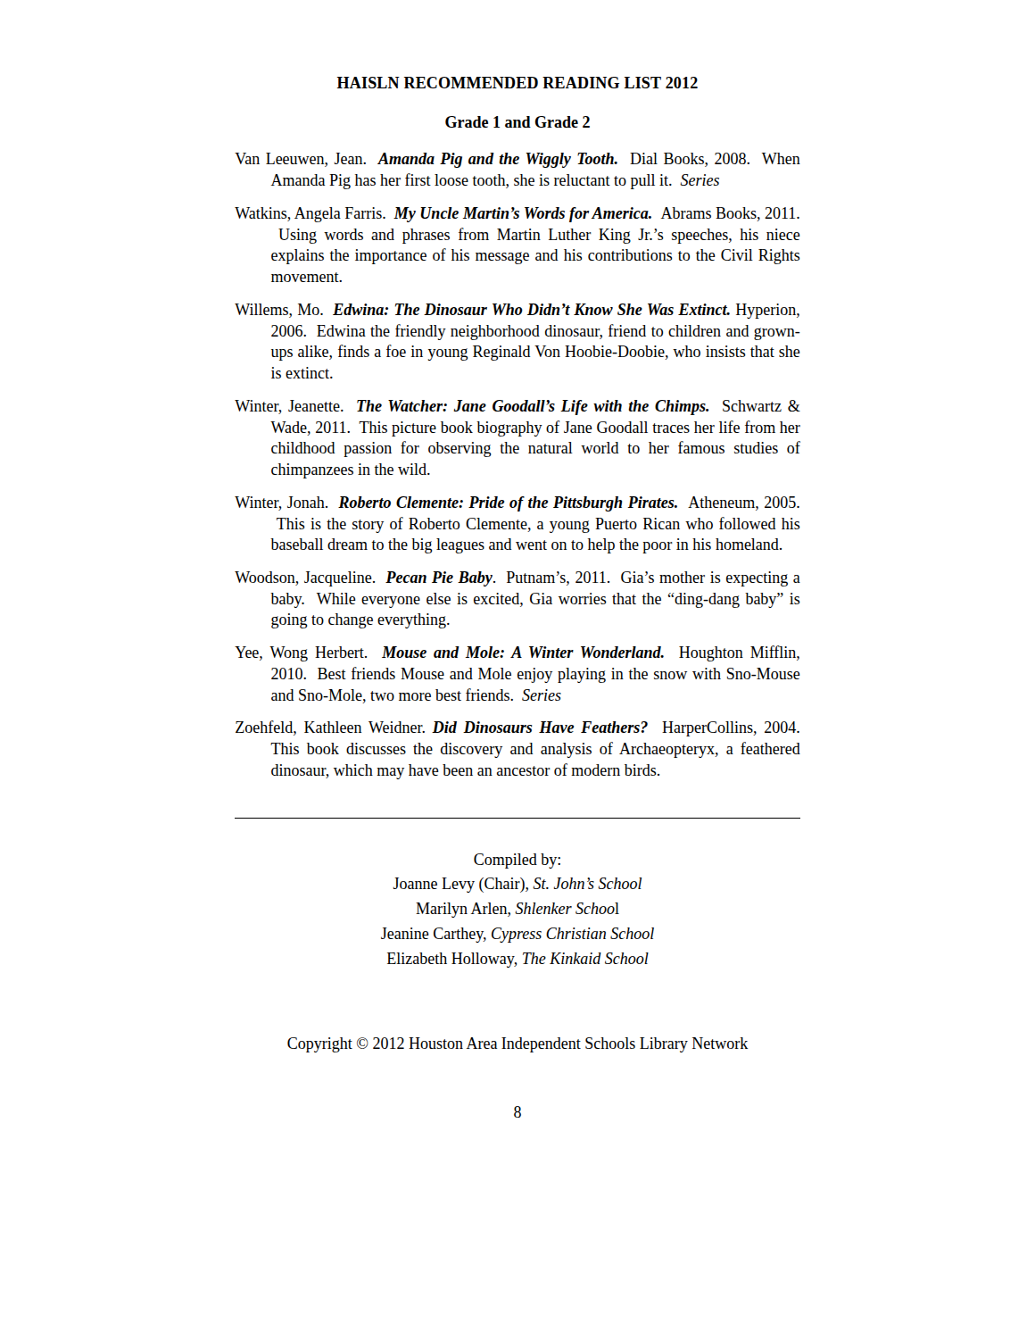HAISLN RECOMMENDED READING LIST 2012
Grade 1 and Grade 2
Van Leeuwen, Jean. Amanda Pig and the Wiggly Tooth. Dial Books, 2008. When Amanda Pig has her first loose tooth, she is reluctant to pull it. Series
Watkins, Angela Farris. My Uncle Martin’s Words for America. Abrams Books, 2011. Using words and phrases from Martin Luther King Jr.’s speeches, his niece explains the importance of his message and his contributions to the Civil Rights movement.
Willems, Mo. Edwina: The Dinosaur Who Didn’t Know She Was Extinct. Hyperion, 2006. Edwina the friendly neighborhood dinosaur, friend to children and grown-ups alike, finds a foe in young Reginald Von Hoobie-Doobie, who insists that she is extinct.
Winter, Jeanette. The Watcher: Jane Goodall’s Life with the Chimps. Schwartz & Wade, 2011. This picture book biography of Jane Goodall traces her life from her childhood passion for observing the natural world to her famous studies of chimpanzees in the wild.
Winter, Jonah. Roberto Clemente: Pride of the Pittsburgh Pirates. Atheneum, 2005. This is the story of Roberto Clemente, a young Puerto Rican who followed his baseball dream to the big leagues and went on to help the poor in his homeland.
Woodson, Jacqueline. Pecan Pie Baby. Putnam’s, 2011. Gia’s mother is expecting a baby. While everyone else is excited, Gia worries that the “ding-dang baby” is going to change everything.
Yee, Wong Herbert. Mouse and Mole: A Winter Wonderland. Houghton Mifflin, 2010. Best friends Mouse and Mole enjoy playing in the snow with Sno-Mouse and Sno-Mole, two more best friends. Series
Zoehfeld, Kathleen Weidner. Did Dinosaurs Have Feathers? HarperCollins, 2004. This book discusses the discovery and analysis of Archaeopteryx, a feathered dinosaur, which may have been an ancestor of modern birds.
Compiled by:
Joanne Levy (Chair), St. John’s School
Marilyn Arlen, Shlenker School
Jeanine Carthey, Cypress Christian School
Elizabeth Holloway, The Kinkaid School
Copyright © 2012 Houston Area Independent Schools Library Network
8